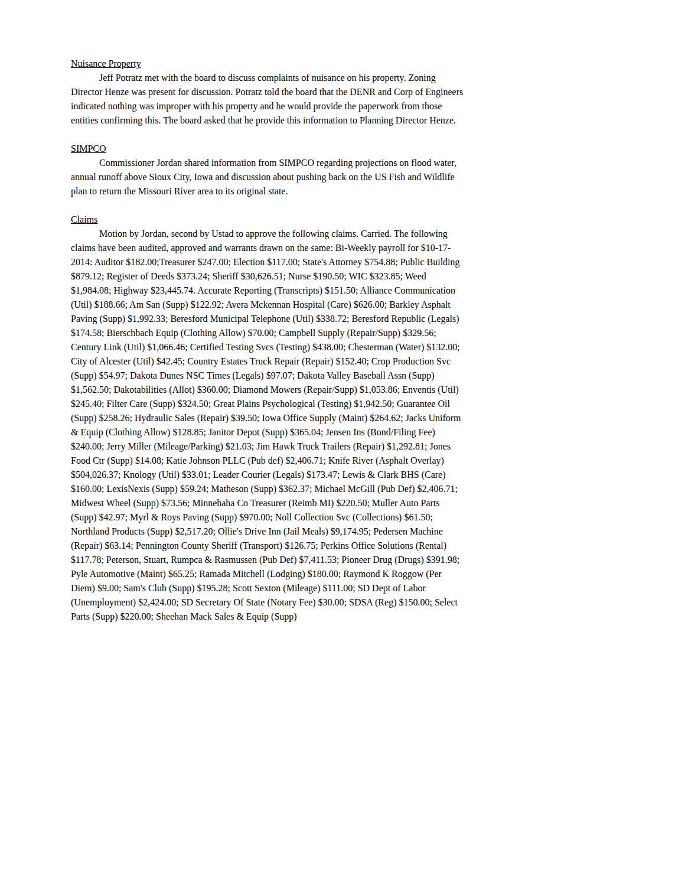Nuisance Property
Jeff Potratz met with the board to discuss complaints of nuisance on his property. Zoning Director Henze was present for discussion. Potratz told the board that the DENR and Corp of Engineers indicated nothing was improper with his property and he would provide the paperwork from those entities confirming this. The board asked that he provide this information to Planning Director Henze.
SIMPCO
Commissioner Jordan shared information from SIMPCO regarding projections on flood water, annual runoff above Sioux City, Iowa and discussion about pushing back on the US Fish and Wildlife plan to return the Missouri River area to its original state.
Claims
Motion by Jordan, second by Ustad to approve the following claims. Carried. The following claims have been audited, approved and warrants drawn on the same: Bi-Weekly payroll for $10-17-2014: Auditor $182.00;Treasurer $247.00; Election $117.00; State's Attorney $754.88; Public Building $879.12; Register of Deeds $373.24; Sheriff $30,626.51; Nurse $190.50; WIC $323.85; Weed $1,984.08; Highway $23,445.74. Accurate Reporting (Transcripts) $151.50; Alliance Communication (Util) $188.66; Am San (Supp) $122.92; Avera Mckennan Hospital (Care) $626.00; Barkley Asphalt Paving (Supp) $1,992.33; Beresford Municipal Telephone (Util) $338.72; Beresford Republic (Legals) $174.58; Bierschbach Equip (Clothing Allow) $70.00; Campbell Supply (Repair/Supp) $329.56; Century Link (Util) $1,066.46; Certified Testing Svcs (Testing) $438.00; Chesterman (Water) $132.00; City of Alcester (Util) $42.45; Country Estates Truck Repair (Repair) $152.40; Crop Production Svc (Supp) $54.97; Dakota Dunes NSC Times (Legals) $97.07; Dakota Valley Baseball Assn (Supp) $1,562.50; Dakotabilities (Allot) $360.00; Diamond Mowers (Repair/Supp) $1,053.86; Enventis (Util) $245.40; Filter Care (Supp) $324.50; Great Plains Psychological (Testing) $1,942.50; Guarantee Oil (Supp) $258.26; Hydraulic Sales (Repair) $39.50; Iowa Office Supply (Maint) $264.62; Jacks Uniform & Equip (Clothing Allow) $128.85; Janitor Depot (Supp) $365.04; Jensen Ins (Bond/Filing Fee) $240.00; Jerry Miller (Mileage/Parking) $21.03; Jim Hawk Truck Trailers (Repair) $1,292.81; Jones Food Ctr (Supp) $14.08; Katie Johnson PLLC (Pub def) $2,406.71; Knife River (Asphalt Overlay) $504,026.37; Knology (Util) $33.01; Leader Courier (Legals) $173.47; Lewis & Clark BHS (Care) $160.00; LexisNexis (Supp) $59.24; Matheson (Supp) $362.37; Michael McGill (Pub Def) $2,406.71; Midwest Wheel (Supp) $73.56; Minnehaha Co Treasurer (Reimb MI) $220.50; Muller Auto Parts (Supp) $42.97; Myrl & Roys Paving (Supp) $970.00; Noll Collection Svc (Collections) $61.50; Northland Products (Supp) $2,517.20; Ollie's Drive Inn (Jail Meals) $9,174.95; Pedersen Machine (Repair) $63.14; Pennington County Sheriff (Transport) $126.75; Perkins Office Solutions (Rental) $117.78; Peterson, Stuart, Rumpca & Rasmussen (Pub Def) $7,411.53; Pioneer Drug (Drugs) $391.98; Pyle Automotive (Maint) $65.25; Ramada Mitchell (Lodging) $180.00; Raymond K Roggow (Per Diem) $9.00; Sam's Club (Supp) $195.28; Scott Sexton (Mileage) $111.00; SD Dept of Labor (Unemployment) $2,424.00; SD Secretary Of State (Notary Fee) $30.00; SDSA (Reg) $150.00; Select Parts (Supp) $220.00; Sheehan Mack Sales & Equip (Supp)